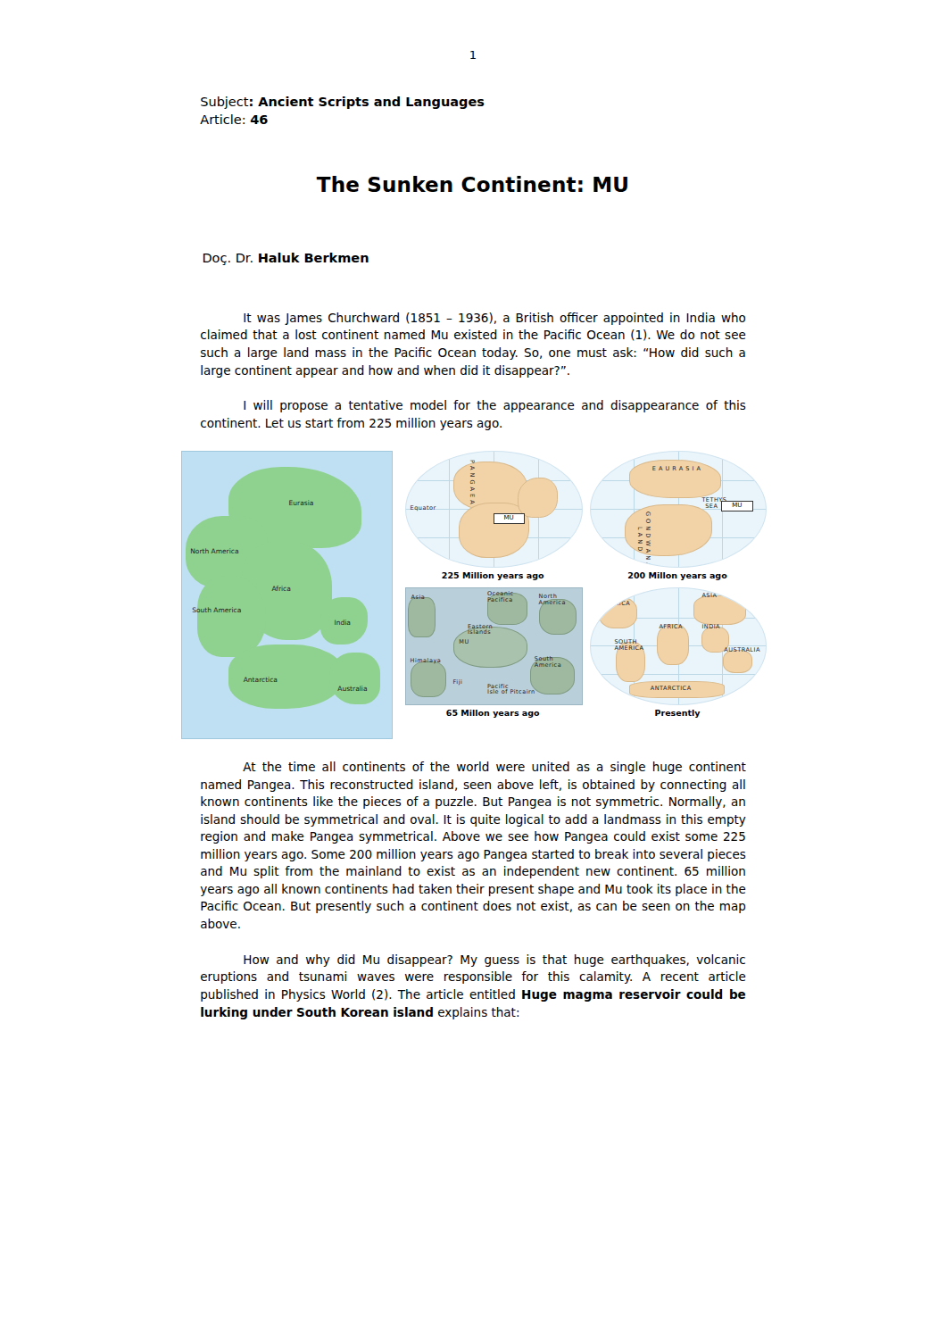1
Subject: Ancient Scripts and Languages
Article: 46
The Sunken Continent: MU
Doç. Dr. Haluk Berkmen
It was James Churchward (1851 – 1936), a British officer appointed in India who claimed that a lost continent named Mu existed in the Pacific Ocean (1). We do not see such a large land mass in the Pacific Ocean today. So, one must ask: “How did such a large continent appear and how and when did it disappear?”.
I will propose a tentative model for the appearance and disappearance of this continent. Let us start from 225 million years ago.
Eurasia
North America
Africa
South America
India
Antarctica
Australia
P A N G A E A
Equator
MU
225 Million years ago
E A U R A S I A
TETHYS
SEA
G O N D W A N A L A N D
MU
200 Millon years ago
Asia
Oceanic
Pacifica
North
America
Eastern
Islands
MU
Himalaya
South
America
Fiji
Pacific
Isle of Pitcairn
65 Millon years ago
NORTH
AMERICA
ASIA
AFRICA
SOUTH
AMERICA
INDIA
AUSTRALIA
ANTARCTICA
Presently
At the time all continents of the world were united as a single huge continent named Pangea. This reconstructed island, seen above left, is obtained by connecting all known continents like the pieces of a puzzle. But Pangea is not symmetric. Normally, an island should be symmetrical and oval. It is quite logical to add a landmass in this empty region and make Pangea symmetrical. Above we see how Pangea could exist some 225 million years ago. Some 200 million years ago Pangea started to break into several pieces and Mu split from the mainland to exist as an independent new continent. 65 million years ago all known continents had taken their present shape and Mu took its place in the Pacific Ocean. But presently such a continent does not exist, as can be seen on the map above.
How and why did Mu disappear? My guess is that huge earthquakes, volcanic eruptions and tsunami waves were responsible for this calamity. A recent article published in Physics World (2). The article entitled Huge magma reservoir could be lurking under South Korean island explains that: